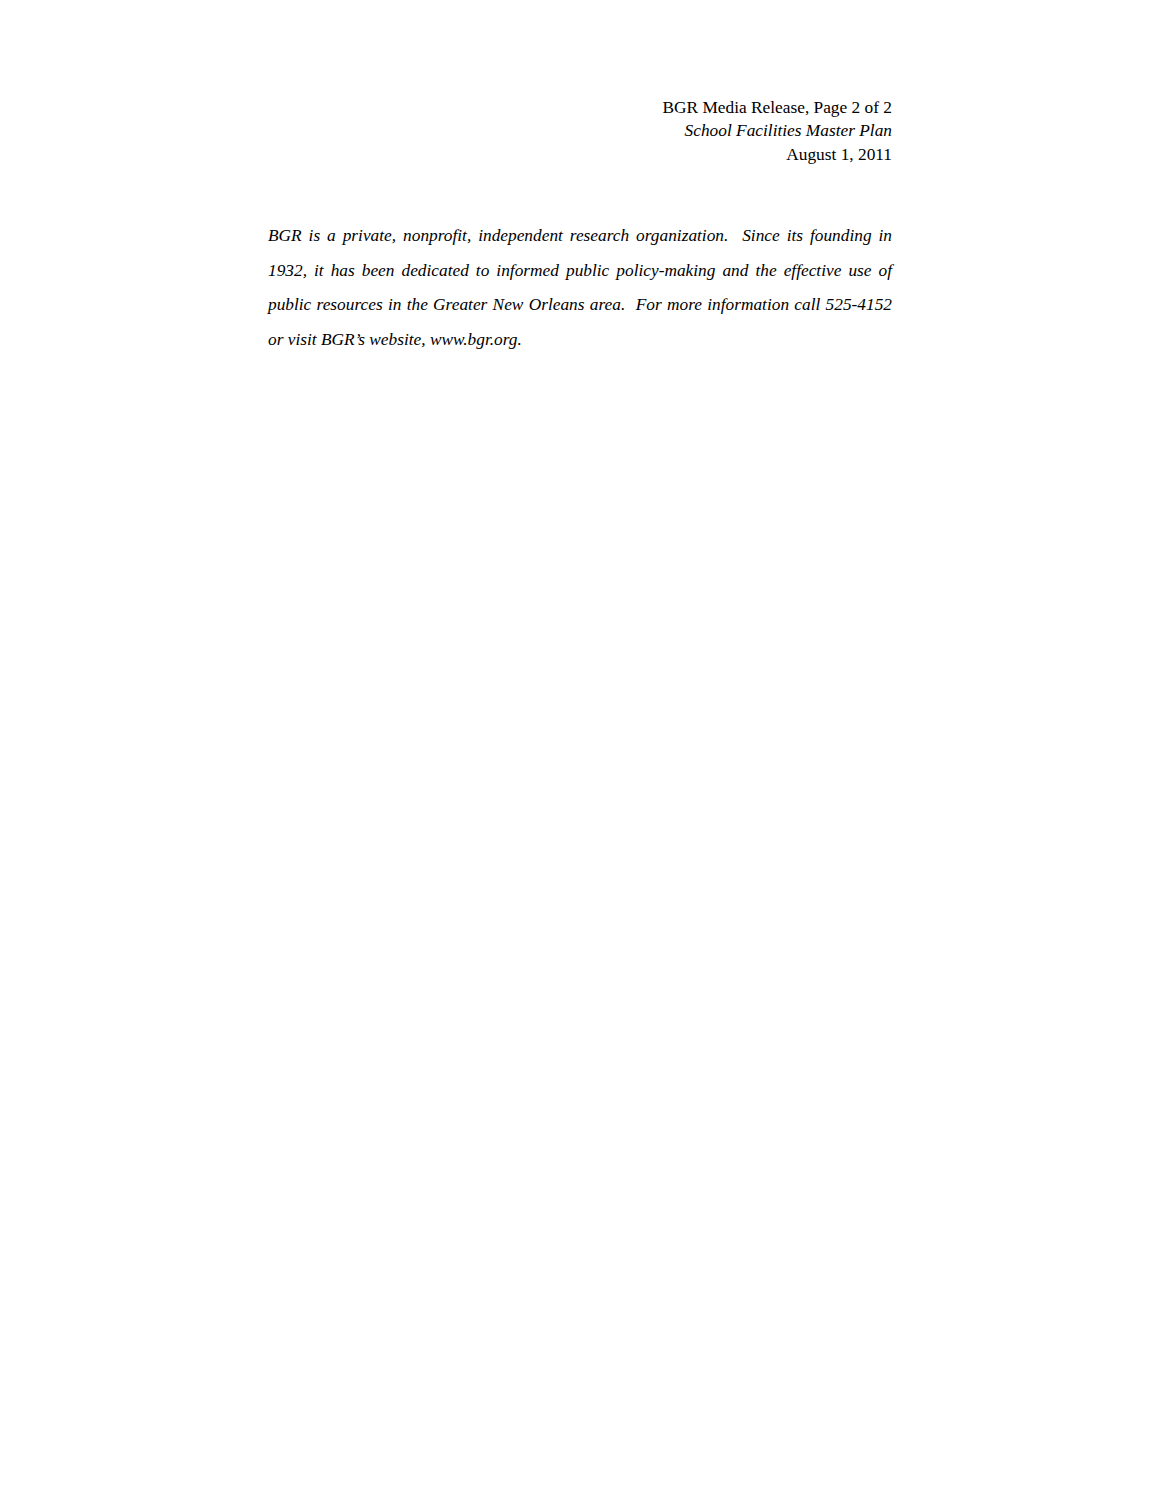BGR Media Release, Page 2 of 2
School Facilities Master Plan
August 1, 2011
BGR is a private, nonprofit, independent research organization. Since its founding in 1932, it has been dedicated to informed public policy-making and the effective use of public resources in the Greater New Orleans area. For more information call 525-4152 or visit BGR’s website, www.bgr.org.